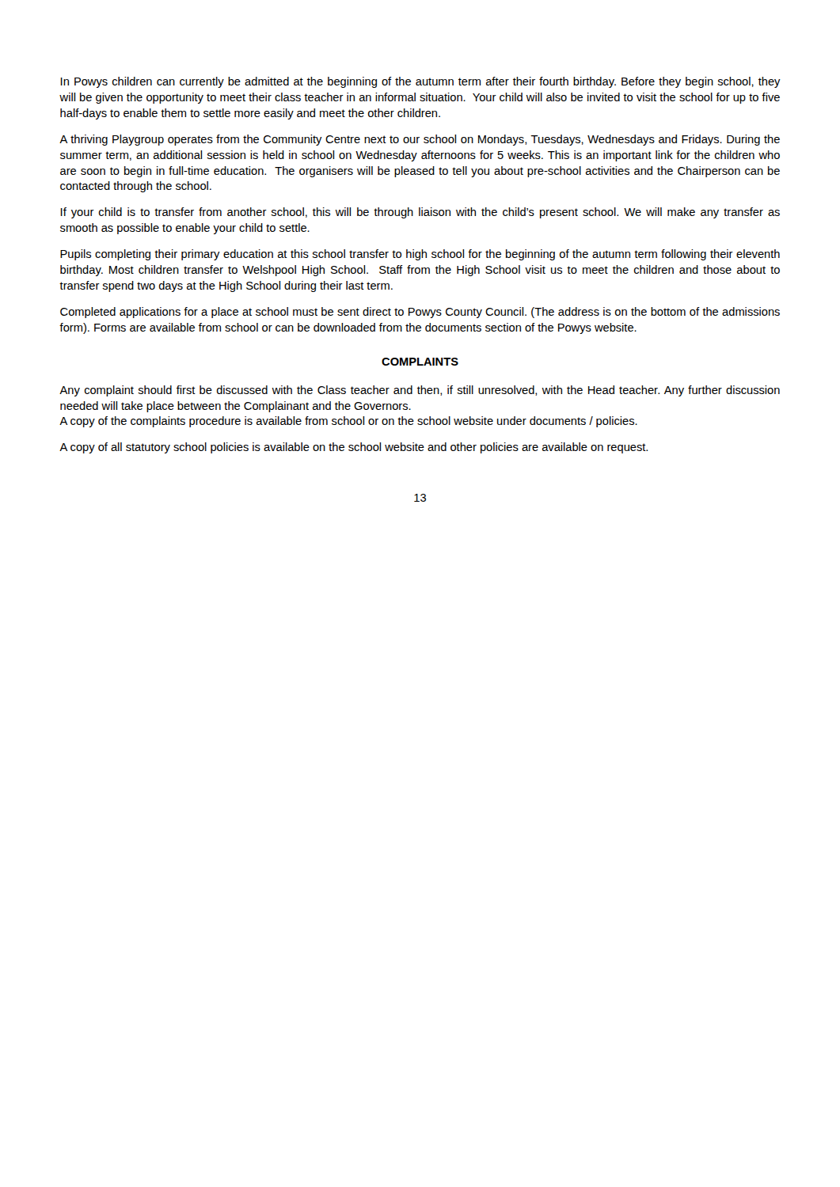In Powys children can currently be admitted at the beginning of the autumn term after their fourth birthday. Before they begin school, they will be given the opportunity to meet their class teacher in an informal situation. Your child will also be invited to visit the school for up to five half-days to enable them to settle more easily and meet the other children.
A thriving Playgroup operates from the Community Centre next to our school on Mondays, Tuesdays, Wednesdays and Fridays. During the summer term, an additional session is held in school on Wednesday afternoons for 5 weeks. This is an important link for the children who are soon to begin in full-time education. The organisers will be pleased to tell you about pre-school activities and the Chairperson can be contacted through the school.
If your child is to transfer from another school, this will be through liaison with the child’s present school. We will make any transfer as smooth as possible to enable your child to settle.
Pupils completing their primary education at this school transfer to high school for the beginning of the autumn term following their eleventh birthday. Most children transfer to Welshpool High School. Staff from the High School visit us to meet the children and those about to transfer spend two days at the High School during their last term.
Completed applications for a place at school must be sent direct to Powys County Council. (The address is on the bottom of the admissions form). Forms are available from school or can be downloaded from the documents section of the Powys website.
Complaints
Any complaint should first be discussed with the Class teacher and then, if still unresolved, with the Head teacher. Any further discussion needed will take place between the Complainant and the Governors.
A copy of the complaints procedure is available from school or on the school website under documents / policies.
A copy of all statutory school policies is available on the school website and other policies are available on request.
13